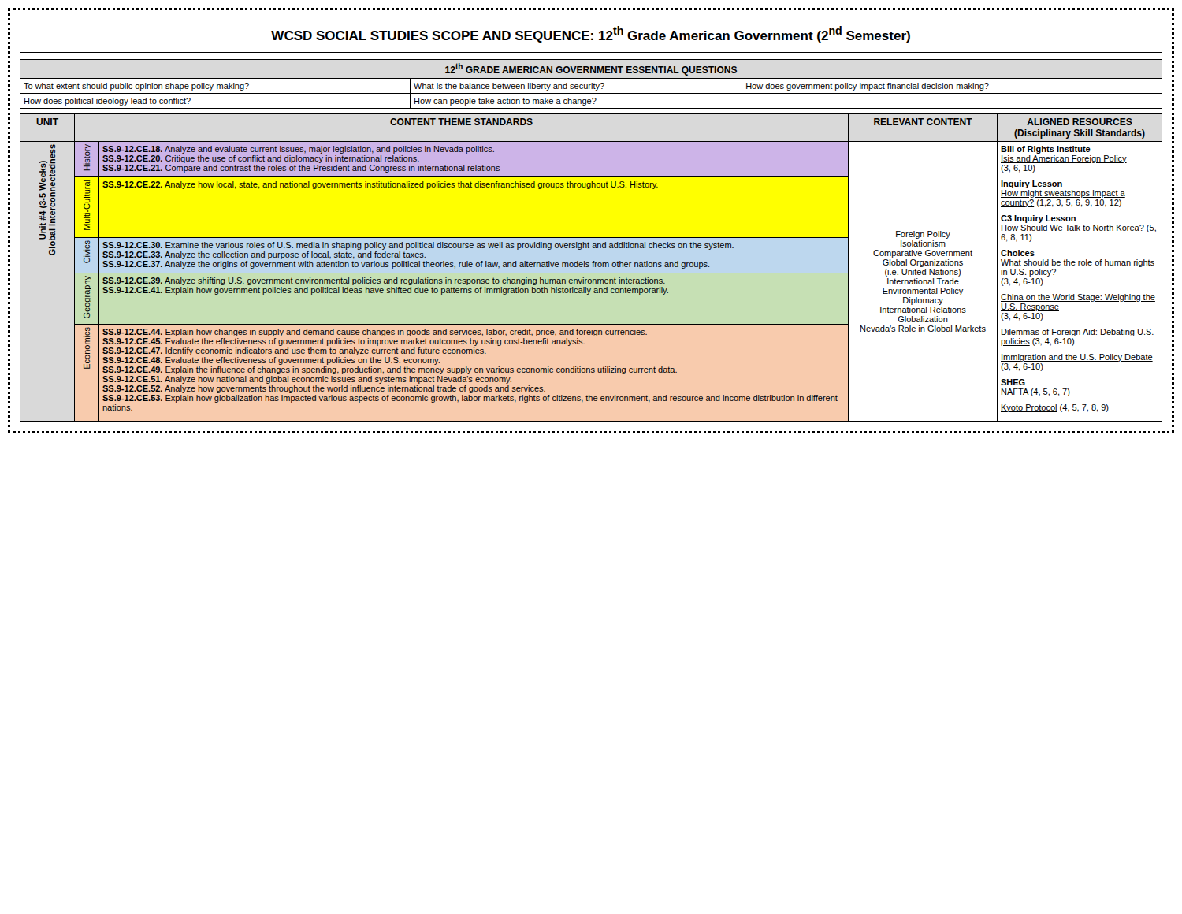WCSD SOCIAL STUDIES SCOPE AND SEQUENCE: 12th Grade American Government (2nd Semester)
| 12 th GRADE AMERICAN GOVERNMENT ESSENTIAL QUESTIONS |
| To what extent should public opinion shape policy-making? | What is the balance between liberty and security? | How does government policy impact financial decision-making? |
| How does political ideology lead to conflict? | How can people take action to make a change? | |
| UNIT | CONTENT THEME STANDARDS | RELEVANT CONTENT | ALIGNED RESOURCES (Disciplinary Skill Standards) |
| Unit #4 (3-5 Weeks) Global Interconnectedness | History | SS.9-12.CE.18. Analyze and evaluate current issues, major legislation, and policies in Nevada politics. SS.9-12.CE.20. Critique the use of conflict and diplomacy in international relations. SS.9-12.CE.21. Compare and contrast the roles of the President and Congress in international relations | Foreign Policy Isolationism Comparative Government Global Organizations (i.e. United Nations) International Trade Environmental Policy Diplomacy International Relations Globalization Nevada's Role in Global Markets | Bill of Rights Institute Isis and American Foreign Policy (3, 6, 10) Inquiry Lesson How might sweatshops impact a country? (1,2, 3, 5, 6, 9, 10, 12) C3 Inquiry Lesson How Should We Talk to North Korea? (5, 6, 8, 11) Choices What should be the role of human rights in U.S. policy? (3, 4, 6-10) China on the World Stage: Weighing the U.S. Response (3, 4, 6-10) Dilemmas of Foreign Aid: Debating U.S. policies (3, 4, 6-10) Immigration and the U.S. Policy Debate (3, 4, 6-10) SHEG NAFTA (4, 5, 6, 7) Kyoto Protocol (4, 5, 7, 8, 9) |
| Multi-Cultural | SS.9-12.CE.22. Analyze how local, state, and national governments institutionalized policies that disenfranchised groups throughout U.S. History. |
| Civics | SS.9-12.CE.30. Examine the various roles of U.S. media in shaping policy and political discourse as well as providing oversight and additional checks on the system. SS.9-12.CE.33. Analyze the collection and purpose of local, state, and federal taxes. SS.9-12.CE.37. Analyze the origins of government with attention to various political theories, rule of law, and alternative models from other nations and groups. |
| Geography | SS.9-12.CE.39. Analyze shifting U.S. government environmental policies and regulations in response to changing human environment interactions. SS.9-12.CE.41. Explain how government policies and political ideas have shifted due to patterns of immigration both historically and contemporarily. |
| Economics | SS.9-12.CE.44. Explain how changes in supply and demand cause changes in goods and services, labor, credit, price, and foreign currencies. SS.9-12.CE.45. Evaluate the effectiveness of government policies to improve market outcomes by using cost-benefit analysis. SS.9-12.CE.47. Identify economic indicators and use them to analyze current and future economies. SS.9-12.CE.48. Evaluate the effectiveness of government policies on the U.S. economy. SS.9-12.CE.49. Explain the influence of changes in spending, production, and the money supply on various economic conditions utilizing current data. SS.9-12.CE.51. Analyze how national and global economic issues and systems impact Nevada's economy. SS.9-12.CE.52. Analyze how governments throughout the world influence international trade of goods and services. SS.9-12.CE.53. Explain how globalization has impacted various aspects of economic growth, labor markets, rights of citizens, the environment, and resource and income distribution in different nations. |